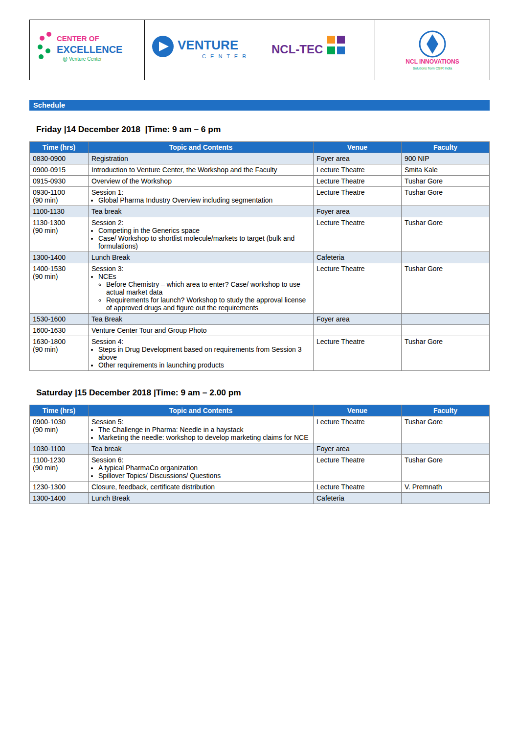Schedule
Friday |14 December 2018 |Time: 9 am – 6 pm
| Time (hrs) | Topic and Contents | Venue | Faculty |
| --- | --- | --- | --- |
| 0830-0900 | Registration | Foyer area | 900 NIP |
| 0900-0915 | Introduction to Venture Center, the Workshop and the Faculty | Lecture Theatre | Smita Kale |
| 0915-0930 | Overview of the Workshop | Lecture Theatre | Tushar Gore |
| 0930-1100 (90 min) | Session 1: Global Pharma Industry Overview including segmentation | Lecture Theatre | Tushar Gore |
| 1100-1130 | Tea break | Foyer area | |
| 1130-1300 (90 min) | Session 2: Competing in the Generics space Case/ Workshop to shortlist molecule/markets to target (bulk and formulations) | Lecture Theatre | Tushar Gore |
| 1300-1400 | Lunch Break | Cafeteria | |
| 1400-1530 (90 min) | Session 3: NCEs Before Chemistry – which area to enter? Case/ workshop to use actual market data Requirements for launch? Workshop to study the approval license of approved drugs and figure out the requirements | Lecture Theatre | Tushar Gore |
| 1530-1600 | Tea Break | Foyer area | |
| 1600-1630 | Venture Center Tour and Group Photo | | |
| 1630-1800 (90 min) | Session 4: Steps in Drug Development based on requirements from Session 3 above Other requirements in launching products | Lecture Theatre | Tushar Gore |
Saturday |15 December 2018 |Time: 9 am – 2.00 pm
| Time (hrs) | Topic and Contents | Venue | Faculty |
| --- | --- | --- | --- |
| 0900-1030 (90 min) | Session 5: The Challenge in Pharma: Needle in a haystack Marketing the needle: workshop to develop marketing claims for NCE | Lecture Theatre | Tushar Gore |
| 1030-1100 | Tea break | Foyer area | |
| 1100-1230 (90 min) | Session 6: A typical PharmaCo organization Spillover Topics/ Discussions/ Questions | Lecture Theatre | Tushar Gore |
| 1230-1300 | Closure, feedback, certificate distribution | Lecture Theatre | V. Premnath |
| 1300-1400 | Lunch Break | Cafeteria | |